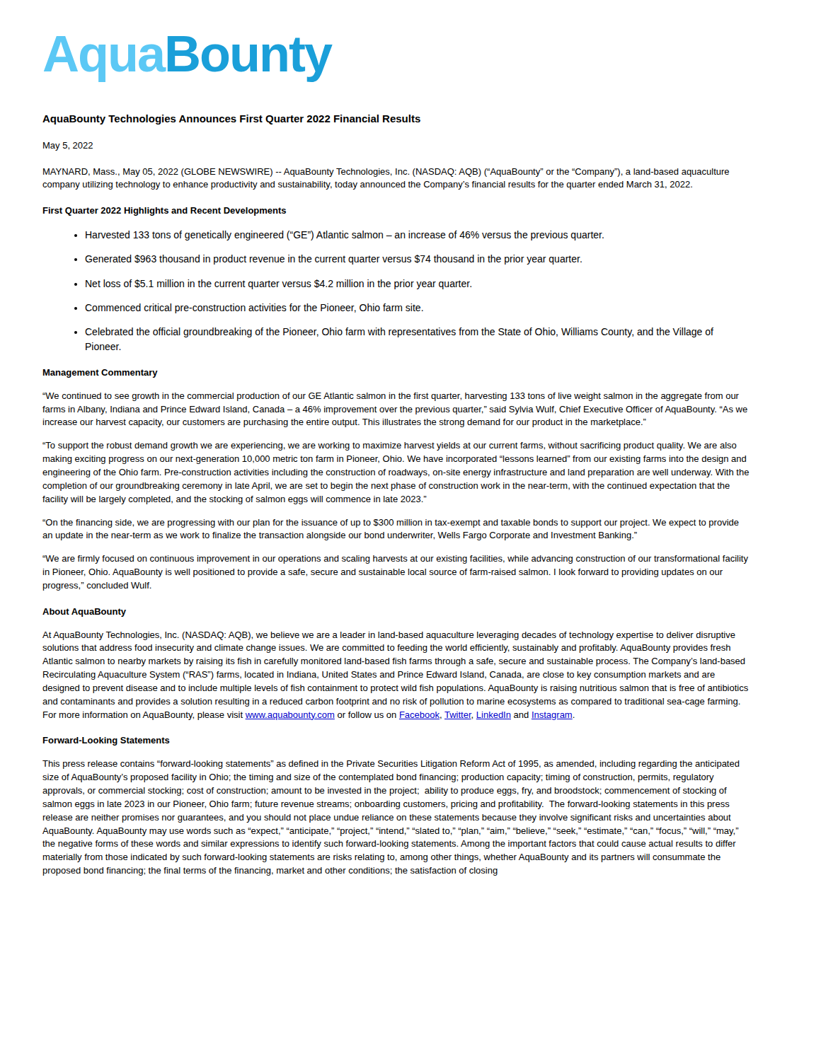Aqua Bounty
AquaBounty Technologies Announces First Quarter 2022 Financial Results
May 5, 2022
MAYNARD, Mass., May 05, 2022 (GLOBE NEWSWIRE) -- AquaBounty Technologies, Inc. (NASDAQ: AQB) (“AquaBounty” or the “Company”), a land-based aquaculture company utilizing technology to enhance productivity and sustainability, today announced the Company’s financial results for the quarter ended March 31, 2022.
First Quarter 2022 Highlights and Recent Developments
Harvested 133 tons of genetically engineered (“GE”) Atlantic salmon – an increase of 46% versus the previous quarter.
Generated $963 thousand in product revenue in the current quarter versus $74 thousand in the prior year quarter.
Net loss of $5.1 million in the current quarter versus $4.2 million in the prior year quarter.
Commenced critical pre-construction activities for the Pioneer, Ohio farm site.
Celebrated the official groundbreaking of the Pioneer, Ohio farm with representatives from the State of Ohio, Williams County, and the Village of Pioneer.
Management Commentary
“We continued to see growth in the commercial production of our GE Atlantic salmon in the first quarter, harvesting 133 tons of live weight salmon in the aggregate from our farms in Albany, Indiana and Prince Edward Island, Canada – a 46% improvement over the previous quarter,” said Sylvia Wulf, Chief Executive Officer of AquaBounty. “As we increase our harvest capacity, our customers are purchasing the entire output. This illustrates the strong demand for our product in the marketplace.”
“To support the robust demand growth we are experiencing, we are working to maximize harvest yields at our current farms, without sacrificing product quality. We are also making exciting progress on our next-generation 10,000 metric ton farm in Pioneer, Ohio. We have incorporated “lessons learned” from our existing farms into the design and engineering of the Ohio farm. Pre-construction activities including the construction of roadways, on-site energy infrastructure and land preparation are well underway. With the completion of our groundbreaking ceremony in late April, we are set to begin the next phase of construction work in the near-term, with the continued expectation that the facility will be largely completed, and the stocking of salmon eggs will commence in late 2023.”
“On the financing side, we are progressing with our plan for the issuance of up to $300 million in tax-exempt and taxable bonds to support our project. We expect to provide an update in the near-term as we work to finalize the transaction alongside our bond underwriter, Wells Fargo Corporate and Investment Banking.”
“We are firmly focused on continuous improvement in our operations and scaling harvests at our existing facilities, while advancing construction of our transformational facility in Pioneer, Ohio. AquaBounty is well positioned to provide a safe, secure and sustainable local source of farm-raised salmon. I look forward to providing updates on our progress,” concluded Wulf.
About AquaBounty
At AquaBounty Technologies, Inc. (NASDAQ: AQB), we believe we are a leader in land-based aquaculture leveraging decades of technology expertise to deliver disruptive solutions that address food insecurity and climate change issues. We are committed to feeding the world efficiently, sustainably and profitably. AquaBounty provides fresh Atlantic salmon to nearby markets by raising its fish in carefully monitored land-based fish farms through a safe, secure and sustainable process. The Company’s land-based Recirculating Aquaculture System (“RAS”) farms, located in Indiana, United States and Prince Edward Island, Canada, are close to key consumption markets and are designed to prevent disease and to include multiple levels of fish containment to protect wild fish populations. AquaBounty is raising nutritious salmon that is free of antibiotics and contaminants and provides a solution resulting in a reduced carbon footprint and no risk of pollution to marine ecosystems as compared to traditional sea-cage farming. For more information on AquaBounty, please visit www.aquabounty.com or follow us on Facebook, Twitter, LinkedIn and Instagram.
Forward-Looking Statements
This press release contains “forward-looking statements” as defined in the Private Securities Litigation Reform Act of 1995, as amended, including regarding the anticipated size of AquaBounty’s proposed facility in Ohio; the timing and size of the contemplated bond financing; production capacity; timing of construction, permits, regulatory approvals, or commercial stocking; cost of construction; amount to be invested in the project; ability to produce eggs, fry, and broodstock; commencement of stocking of salmon eggs in late 2023 in our Pioneer, Ohio farm; future revenue streams; onboarding customers, pricing and profitability. The forward-looking statements in this press release are neither promises nor guarantees, and you should not place undue reliance on these statements because they involve significant risks and uncertainties about AquaBounty. AquaBounty may use words such as “expect,” “anticipate,” “project,” “intend,” “slated to,” “plan,” “aim,” “believe,” “seek,” “estimate,” “can,” “focus,” “will,” “may,” the negative forms of these words and similar expressions to identify such forward-looking statements. Among the important factors that could cause actual results to differ materially from those indicated by such forward-looking statements are risks relating to, among other things, whether AquaBounty and its partners will consummate the proposed bond financing; the final terms of the financing, market and other conditions; the satisfaction of closing